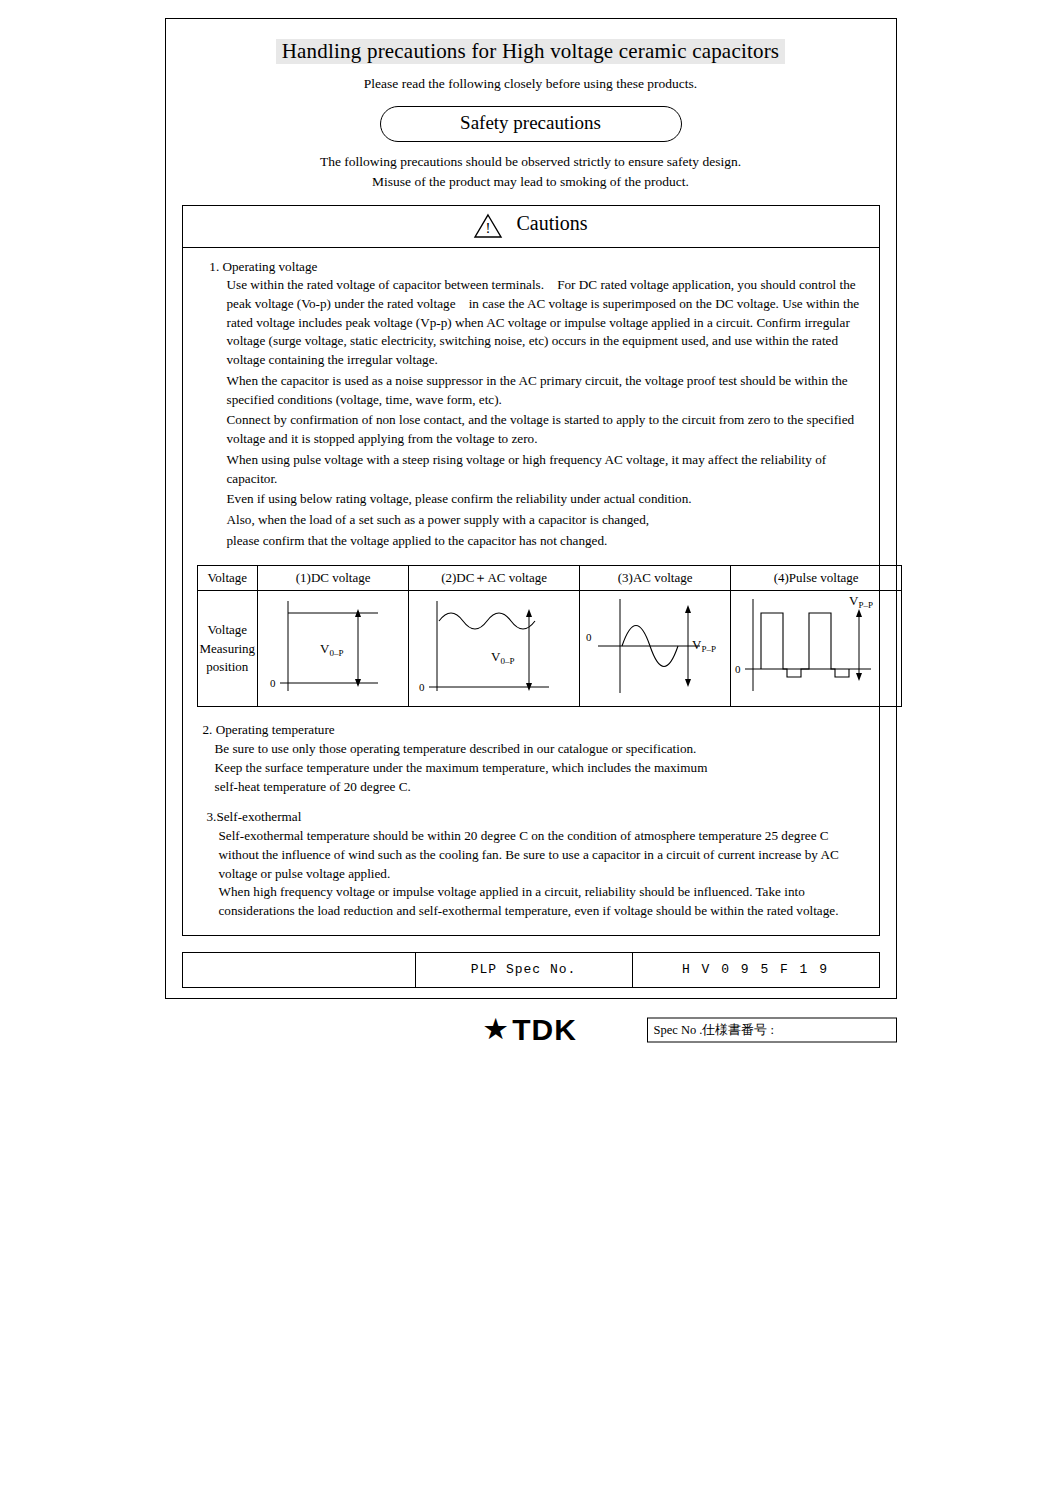Handling precautions for High voltage ceramic capacitors
Please read the following closely before using these products.
Safety precautions
The following precautions should be observed strictly to ensure safety design.
Misuse of the product may lead to smoking of the product.
! Cautions
Operating voltage
Use within the rated voltage of capacitor between terminals. For DC rated voltage application, you should control the peak voltage (Vo-p) under the rated voltage in case the AC voltage is superimposed on the DC voltage. Use within the rated voltage includes peak voltage (Vp-p) when AC voltage or impulse voltage applied in a circuit. Confirm irregular voltage (surge voltage, static electricity, switching noise, etc) occurs in the equipment used, and use within the rated voltage containing the irregular voltage.
When the capacitor is used as a noise suppressor in the AC primary circuit, the voltage proof test should be within the specified conditions (voltage, time, wave form, etc).
Connect by confirmation of non lose contact, and the voltage is started to apply to the circuit from zero to the specified voltage and it is stopped applying from the voltage to zero.
When using pulse voltage with a steep rising voltage or high frequency AC voltage, it may affect the reliability of capacitor.
Even if using below rating voltage, please confirm the reliability under actual condition.
Also, when the load of a set such as a power supply with a capacitor is changed,
please confirm that the voltage applied to the capacitor has not changed.
| Voltage | (1)DC voltage | (2)DC＋AC voltage | (3)AC voltage | (4)Pulse voltage |
| Voltage Measuring position | 0 V 0–P | 0 V 0–P | 0 V P–P | 0 V P–P |
2. Operating temperature
Be sure to use only those operating temperature described in our catalogue or specification.
Keep the surface temperature under the maximum temperature, which includes the maximum
self-heat temperature of 20 degree C.
3.Self-exothermal
Self-exothermal temperature should be within 20 degree C on the condition of atmosphere temperature 25 degree C without the influence of wind such as the cooling fan. Be sure to use a capacitor in a circuit of current increase by AC voltage or pulse voltage applied.
When high frequency voltage or impulse voltage applied in a circuit, reliability should be influenced. Take into considerations the load reduction and self-exothermal temperature, even if voltage should be within the rated voltage.
| | PLP Spec No. | H V 0 9 5 F 1 9 |
★TDK
Spec No .仕様書番号 :